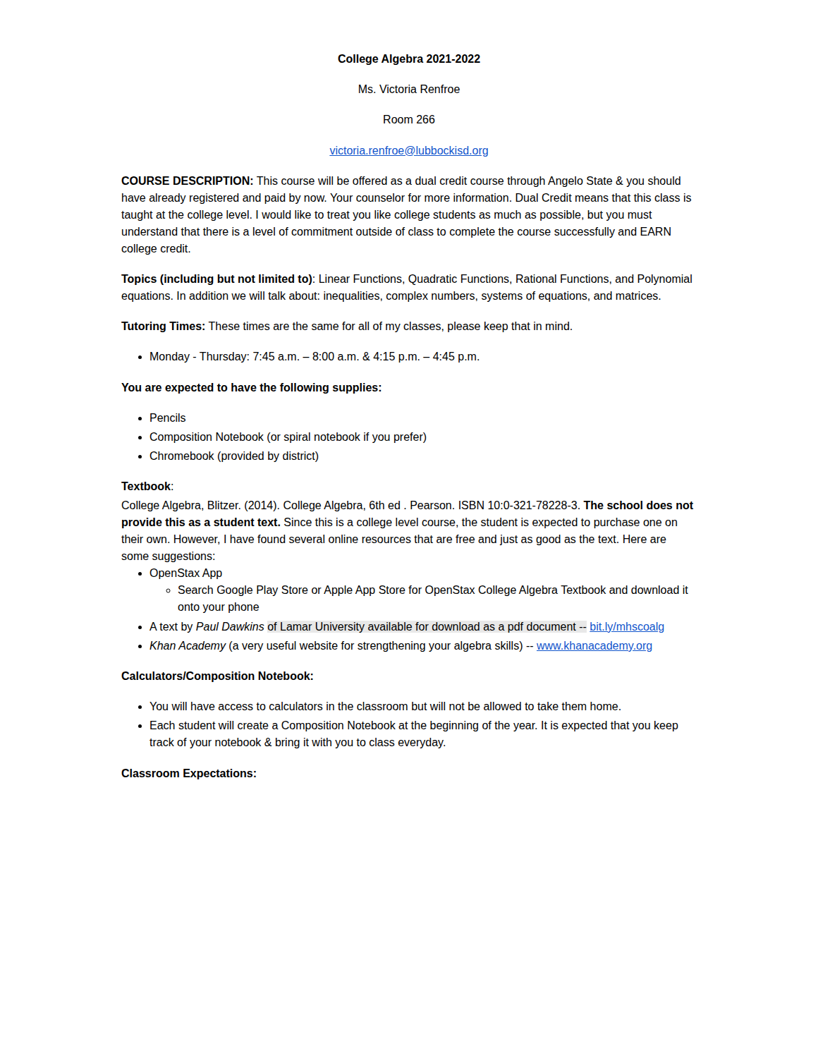College Algebra 2021-2022
Ms. Victoria Renfroe
Room 266
victoria.renfroe@lubbockisd.org
COURSE DESCRIPTION: This course will be offered as a dual credit course through Angelo State & you should have already registered and paid by now. Your counselor for more information. Dual Credit means that this class is taught at the college level. I would like to treat you like college students as much as possible, but you must understand that there is a level of commitment outside of class to complete the course successfully and EARN college credit.
Topics (including but not limited to): Linear Functions, Quadratic Functions, Rational Functions, and Polynomial equations. In addition we will talk about: inequalities, complex numbers, systems of equations, and matrices.
Tutoring Times: These times are the same for all of my classes, please keep that in mind.
Monday - Thursday: 7:45 a.m. – 8:00 a.m. & 4:15 p.m. – 4:45 p.m.
You are expected to have the following supplies:
Pencils
Composition Notebook (or spiral notebook if you prefer)
Chromebook (provided by district)
Textbook:
College Algebra, Blitzer. (2014). College Algebra, 6th ed . Pearson. ISBN 10:0-321-78228-3. The school does not provide this as a student text. Since this is a college level course, the student is expected to purchase one on their own. However, I have found several online resources that are free and just as good as the text. Here are some suggestions:
OpenStax App
Search Google Play Store or Apple App Store for OpenStax College Algebra Textbook and download it onto your phone
A text by Paul Dawkins of Lamar University available for download as a pdf document -- bit.ly/mhscoalg
Khan Academy (a very useful website for strengthening your algebra skills) -- www.khanacademy.org
Calculators/Composition Notebook:
You will have access to calculators in the classroom but will not be allowed to take them home.
Each student will create a Composition Notebook at the beginning of the year. It is expected that you keep track of your notebook & bring it with you to class everyday.
Classroom Expectations: